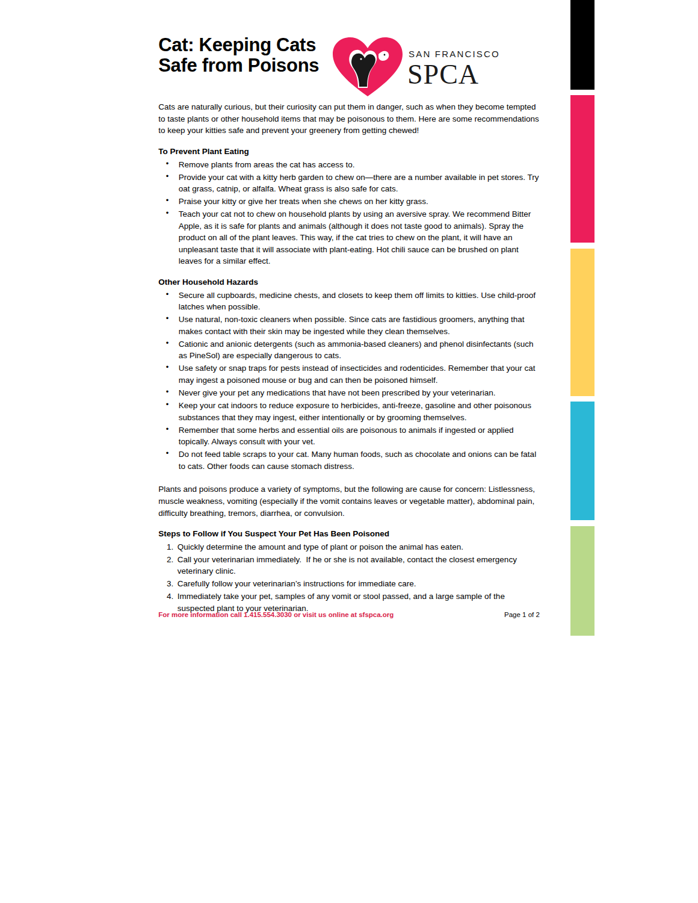Cat: Keeping Cats
Safe from Poisons
SAN FRANCISCO SPCA
Cats are naturally curious, but their curiosity can put them in danger, such as when they become tempted to taste plants or other household items that may be poisonous to them. Here are some recommendations to keep your kitties safe and prevent your greenery from getting chewed!
To Prevent Plant Eating
Remove plants from areas the cat has access to.
Provide your cat with a kitty herb garden to chew on—there are a number available in pet stores. Try oat grass, catnip, or alfalfa. Wheat grass is also safe for cats.
Praise your kitty or give her treats when she chews on her kitty grass.
Teach your cat not to chew on household plants by using an aversive spray. We recommend Bitter Apple, as it is safe for plants and animals (although it does not taste good to animals). Spray the product on all of the plant leaves. This way, if the cat tries to chew on the plant, it will have an unpleasant taste that it will associate with plant-eating. Hot chili sauce can be brushed on plant leaves for a similar effect.
Other Household Hazards
Secure all cupboards, medicine chests, and closets to keep them off limits to kitties. Use child-proof latches when possible.
Use natural, non-toxic cleaners when possible. Since cats are fastidious groomers, anything that makes contact with their skin may be ingested while they clean themselves.
Cationic and anionic detergents (such as ammonia-based cleaners) and phenol disinfectants (such as PineSol) are especially dangerous to cats.
Use safety or snap traps for pests instead of insecticides and rodenticides. Remember that your cat may ingest a poisoned mouse or bug and can then be poisoned himself.
Never give your pet any medications that have not been prescribed by your veterinarian.
Keep your cat indoors to reduce exposure to herbicides, anti-freeze, gasoline and other poisonous substances that they may ingest, either intentionally or by grooming themselves.
Remember that some herbs and essential oils are poisonous to animals if ingested or applied topically. Always consult with your vet.
Do not feed table scraps to your cat. Many human foods, such as chocolate and onions can be fatal to cats. Other foods can cause stomach distress.
Plants and poisons produce a variety of symptoms, but the following are cause for concern: Listlessness, muscle weakness, vomiting (especially if the vomit contains leaves or vegetable matter), abdominal pain, difficulty breathing, tremors, diarrhea, or convulsion.
Steps to Follow if You Suspect Your Pet Has Been Poisoned
Quickly determine the amount and type of plant or poison the animal has eaten.
Call your veterinarian immediately. If he or she is not available, contact the closest emergency veterinary clinic.
Carefully follow your veterinarian’s instructions for immediate care.
Immediately take your pet, samples of any vomit or stool passed, and a large sample of the suspected plant to your veterinarian.
For more information call 1.415.554.3030 or visit us online at sfspca.org Page 1 of 2